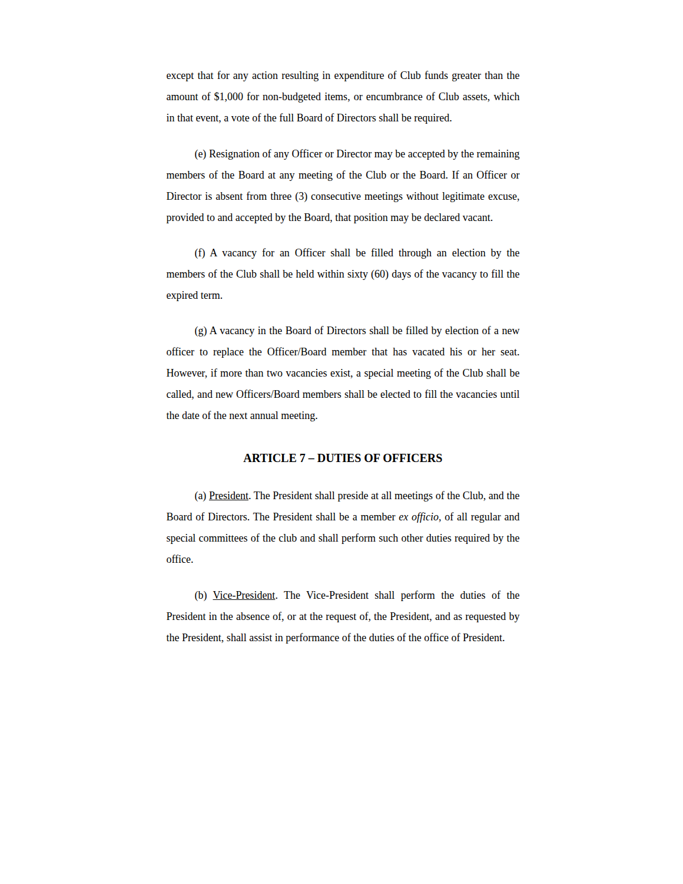except that for any action resulting in expenditure of Club funds greater than the amount of $1,000 for non-budgeted items, or encumbrance of Club assets, which in that event, a vote of the full Board of Directors shall be required.
(e) Resignation of any Officer or Director may be accepted by the remaining members of the Board at any meeting of the Club or the Board. If an Officer or Director is absent from three (3) consecutive meetings without legitimate excuse, provided to and accepted by the Board, that position may be declared vacant.
(f) A vacancy for an Officer shall be filled through an election by the members of the Club shall be held within sixty (60) days of the vacancy to fill the expired term.
(g) A vacancy in the Board of Directors shall be filled by election of a new officer to replace the Officer/Board member that has vacated his or her seat. However, if more than two vacancies exist, a special meeting of the Club shall be called, and new Officers/Board members shall be elected to fill the vacancies until the date of the next annual meeting.
ARTICLE 7 – DUTIES OF OFFICERS
(a) President. The President shall preside at all meetings of the Club, and the Board of Directors. The President shall be a member ex officio, of all regular and special committees of the club and shall perform such other duties required by the office.
(b) Vice-President. The Vice-President shall perform the duties of the President in the absence of, or at the request of, the President, and as requested by the President, shall assist in performance of the duties of the office of President.